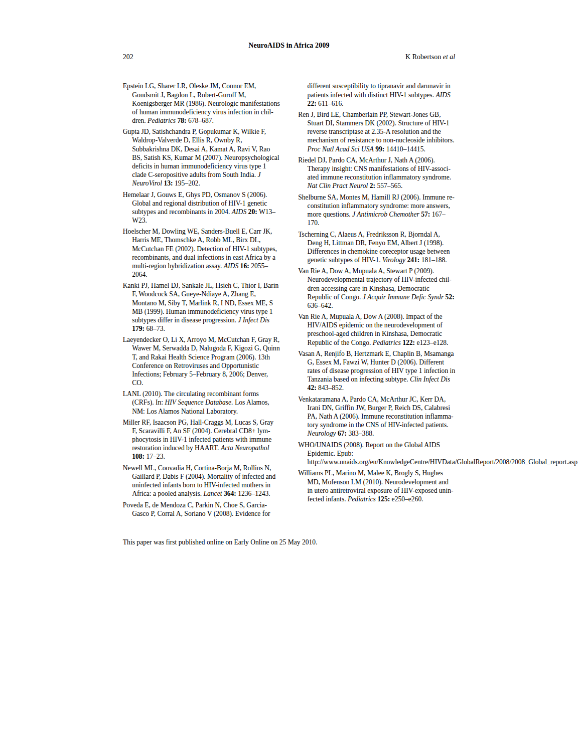NeuroAIDS in Africa 2009
202 K Robertson et al
Epstein LG, Sharer LR, Oleske JM, Connor EM, Goudsmit J, Bagdon L, Robert-Guroff M, Koenigsberger MR (1986). Neurologic manifestations of human immunodeficiency virus infection in children. Pediatrics 78: 678–687.
Gupta JD, Satishchandra P, Gopukumar K, Wilkie F, Waldrop-Valverde D, Ellis R, Ownby R, Subbakrishna DK, Desai A, Kamat A, Ravi V, Rao BS, Satish KS, Kumar M (2007). Neuropsychological deficits in human immunodeficiency virus type 1 clade C-seropositive adults from South India. J NeuroVirol 13: 195–202.
Hemelaar J, Gouws E, Ghys PD, Osmanov S (2006). Global and regional distribution of HIV-1 genetic subtypes and recombinants in 2004. AIDS 20: W13–W23.
Hoelscher M, Dowling WE, Sanders-Buell E, Carr JK, Harris ME, Thomschke A, Robb ML, Birx DL, McCutchan FE (2002). Detection of HIV-1 subtypes, recombinants, and dual infections in east Africa by a multi-region hybridization assay. AIDS 16: 2055–2064.
Kanki PJ, Hamel DJ, Sankale JL, Hsieh C, Thior I, Barin F, Woodcock SA, Gueye-Ndiaye A, Zhang E, Montano M, Siby T, Marlink R, I ND, Essex ME, S MB (1999). Human immunodeficiency virus type 1 subtypes differ in disease progression. J Infect Dis 179: 68–73.
Laeyendecker O, Li X, Arroyo M, McCutchan F, Gray R, Wawer M, Serwadda D, Nalugoda F, Kigozi G, Quinn T, and Rakai Health Science Program (2006). 13th Conference on Retroviruses and Opportunistic Infections; February 5–February 8, 2006; Denver, CO.
LANL (2010). The circulating recombinant forms (CRFs). In: HIV Sequence Database. Los Alamos, NM: Los Alamos National Laboratory.
Miller RF, Isaacson PG, Hall-Craggs M, Lucas S, Gray F, Scaravilli F, An SF (2004). Cerebral CD8+ lymphocytosis in HIV-1 infected patients with immune restoration induced by HAART. Acta Neuropathol 108: 17–23.
Newell ML, Coovadia H, Cortina-Borja M, Rollins N, Gaillard P, Dabis F (2004). Mortality of infected and uninfected infants born to HIV-infected mothers in Africa: a pooled analysis. Lancet 364: 1236–1243.
Poveda E, de Mendoza C, Parkin N, Choe S, Garcia-Gasco P, Corral A, Soriano V (2008). Evidence for different susceptibility to tipranavir and darunavir in patients infected with distinct HIV-1 subtypes. AIDS 22: 611–616.
Ren J, Bird LE, Chamberlain PP, Stewart-Jones GB, Stuart DI, Stammers DK (2002). Structure of HIV-1 reverse transcriptase at 2.35-A resolution and the mechanism of resistance to non-nucleoside inhibitors. Proc Natl Acad Sci USA 99: 14410–14415.
Riedel DJ, Pardo CA, McArthur J, Nath A (2006). Therapy insight: CNS manifestations of HIV-associated immune reconstitution inflammatory syndrome. Nat Clin Pract Neurol 2: 557–565.
Shelburne SA, Montes M, Hamill RJ (2006). Immune reconstitution inflammatory syndrome: more answers, more questions. J Antimicrob Chemother 57: 167–170.
Tscherning C, Alaeus A, Fredriksson R, Bjorndal A, Deng H, Littman DR, Fenyo EM, Albert J (1998). Differences in chemokine coreceptor usage between genetic subtypes of HIV-1. Virology 241: 181–188.
Van Rie A, Dow A, Mupuala A, Stewart P (2009). Neurodevelopmental trajectory of HIV-infected children accessing care in Kinshasa, Democratic Republic of Congo. J Acquir Immune Defic Syndr 52: 636–642.
Van Rie A, Mupuala A, Dow A (2008). Impact of the HIV/AIDS epidemic on the neurodevelopment of preschool-aged children in Kinshasa, Democratic Republic of the Congo. Pediatrics 122: e123–e128.
Vasan A, Renjifo B, Hertzmark E, Chaplin B, Msamanga G, Essex M, Fawzi W, Hunter D (2006). Different rates of disease progression of HIV type 1 infection in Tanzania based on infecting subtype. Clin Infect Dis 42: 843–852.
Venkataramana A, Pardo CA, McArthur JC, Kerr DA, Irani DN, Griffin JW, Burger P, Reich DS, Calabresi PA, Nath A (2006). Immune reconstitution inflammatory syndrome in the CNS of HIV-infected patients. Neurology 67: 383–388.
WHO/UNAIDS (2008). Report on the Global AIDS Epidemic. Epub: http://www.unaids.org/en/KnowledgeCentre/HIVData/GlobalReport/2008/2008_Global_report.asp
Williams PL, Marino M, Malee K, Brogly S, Hughes MD, Mofenson LM (2010). Neurodevelopment and in utero antiretroviral exposure of HIV-exposed uninfected infants. Pediatrics 125: e250–e260.
This paper was first published online on Early Online on 25 May 2010.